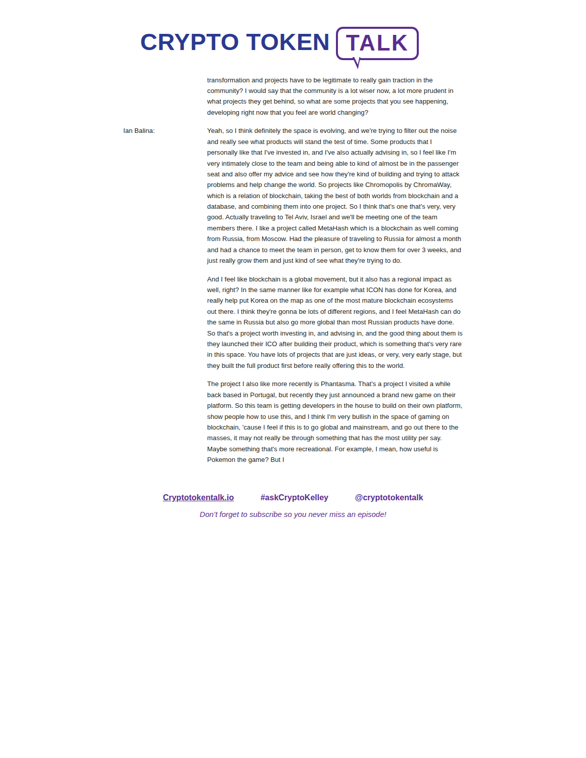CRYPTO TOKEN
TALK
transformation and projects have to be legitimate to really gain traction in the community? I would say that the community is a lot wiser now, a lot more prudent in what projects they get behind, so what are some projects that you see happening, developing right now that you feel are world changing?
Ian Balina:
Yeah, so I think definitely the space is evolving, and we're trying to filter out the noise and really see what products will stand the test of time. Some products that I personally like that I've invested in, and I've also actually advising in, so I feel like I'm very intimately close to the team and being able to kind of almost be in the passenger seat and also offer my advice and see how they're kind of building and trying to attack problems and help change the world. So projects like Chromopolis by ChromaWay, which is a relation of blockchain, taking the best of both worlds from blockchain and a database, and combining them into one project. So I think that's one that's very, very good. Actually traveling to Tel Aviv, Israel and we'll be meeting one of the team members there. I like a project called MetaHash which is a blockchain as well coming from Russia, from Moscow. Had the pleasure of traveling to Russia for almost a month and had a chance to meet the team in person, get to know them for over 3 weeks, and just really grow them and just kind of see what they're trying to do.
And I feel like blockchain is a global movement, but it also has a regional impact as well, right? In the same manner like for example what ICON has done for Korea, and really help put Korea on the map as one of the most mature blockchain ecosystems out there. I think they're gonna be lots of different regions, and I feel MetaHash can do the same in Russia but also go more global than most Russian products have done. So that's a project worth investing in, and advising in, and the good thing about them is they launched their ICO after building their product, which is something that's very rare in this space. You have lots of projects that are just ideas, or very, very early stage, but they built the full product first before really offering this to the world.
The project I also like more recently is Phantasma. That's a project I visited a while back based in Portugal, but recently they just announced a brand new game on their platform. So this team is getting developers in the house to build on their own platform, show people how to use this, and I think I'm very bullish in the space of gaming on blockchain, 'cause I feel if this is to go global and mainstream, and go out there to the masses, it may not really be through something that has the most utility per say. Maybe something that's more recreational. For example, I mean, how useful is Pokemon the game? But I
Cryptotokentalk.io #askCryptoKelley @cryptotokentalk
Don’t forget to subscribe so you never miss an episode!